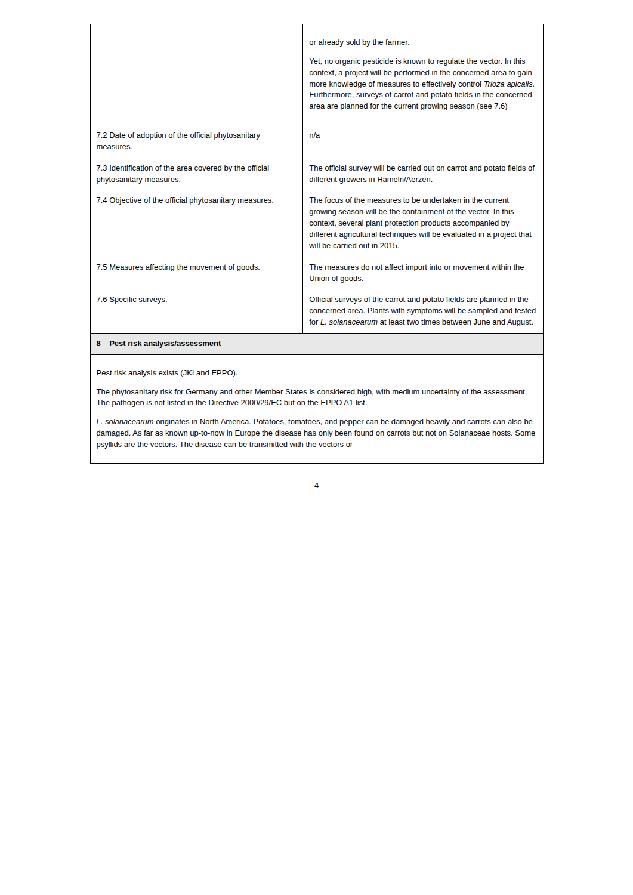| | or already sold by the farmer. Yet, no organic pesticide is known to regulate the vector. In this context, a project will be performed in the concerned area to gain more knowledge of measures to effectively control Trioza apicalis. Furthermore, surveys of carrot and potato fields in the concerned area are planned for the current growing season (see 7.6) |
| 7.2 Date of adoption of the official phytosanitary measures. | n/a |
| 7.3 Identification of the area covered by the official phytosanitary measures. | The official survey will be carried out on carrot and potato fields of different growers in Hameln/Aerzen. |
| 7.4 Objective of the official phytosanitary measures. | The focus of the measures to be undertaken in the current growing season will be the containment of the vector. In this context, several plant protection products accompanied by different agricultural techniques will be evaluated in a project that will be carried out in 2015. |
| 7.5 Measures affecting the movement of goods. | The measures do not affect import into or movement within the Union of goods. |
| 7.6 Specific surveys. | Official surveys of the carrot and potato fields are planned in the concerned area. Plants with symptoms will be sampled and tested for L. solanacearum at least two times between June and August. |
| 8 Pest risk analysis/assessment |
| Pest risk analysis exists (JKI and EPPO). The phytosanitary risk for Germany and other Member States is considered high, with medium uncertainty of the assessment. The pathogen is not listed in the Directive 2000/29/EC but on the EPPO A1 list. L. solanacearum originates in North America. Potatoes, tomatoes, and pepper can be damaged heavily and carrots can also be damaged. As far as known up-to-now in Europe the disease has only been found on carrots but not on Solanaceae hosts. Some psyllids are the vectors. The disease can be transmitted with the vectors or |
4